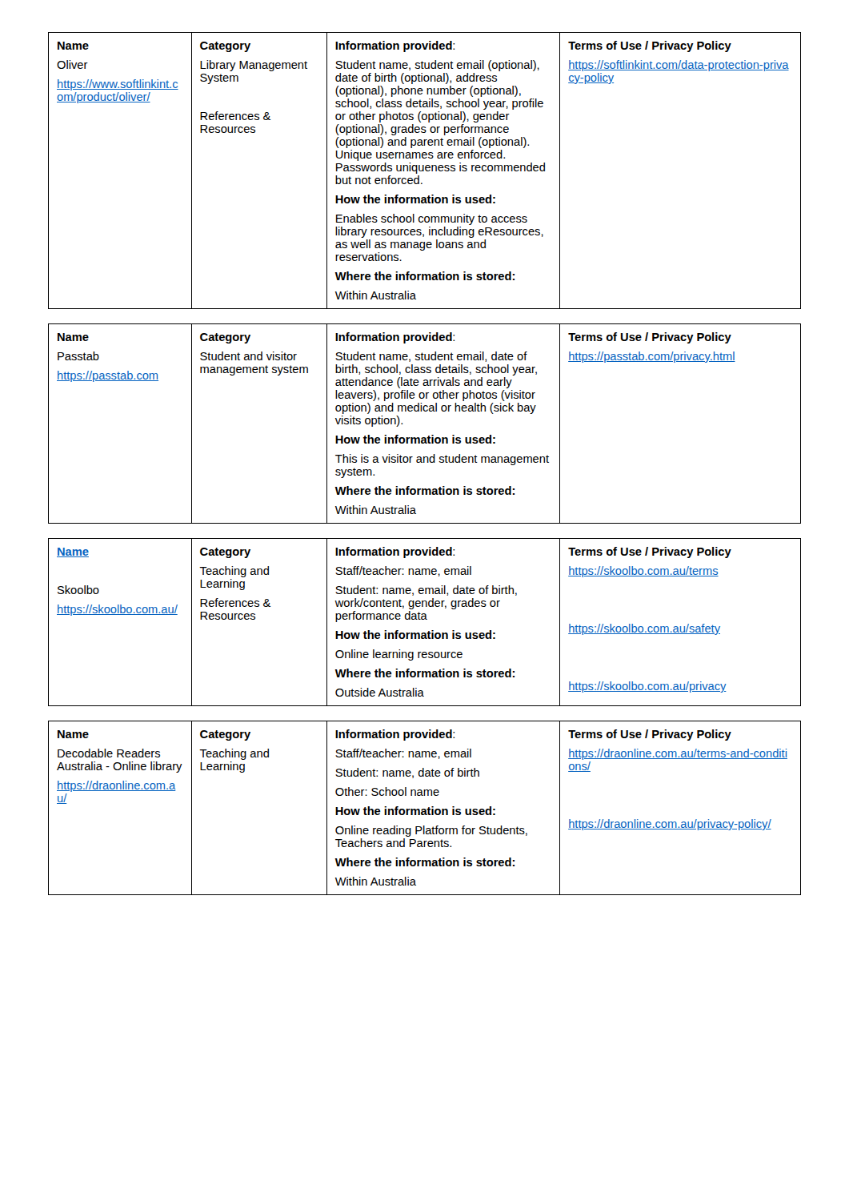| Name Oliver https://www.softlinkint.com/product/oliver/ | Category Library Management System References & Resources | Information provided : Student name, student email (optional), date of birth (optional), address (optional), phone number (optional), school, class details, school year, profile or other photos (optional), gender (optional), grades or performance (optional) and parent email (optional). Unique usernames are enforced. Passwords uniqueness is recommended but not enforced. How the information is used: Enables school community to access library resources, including eResources, as well as manage loans and reservations. Where the information is stored: Within Australia | Terms of Use / Privacy Policy https://softlinkint.com/data-protection-privacy-policy |
| Name Passtab https://passtab.com | Category Student and visitor management system | Information provided : Student name, student email, date of birth, school, class details, school year, attendance (late arrivals and early leavers), profile or other photos (visitor option) and medical or health (sick bay visits option). How the information is used: This is a visitor and student management system. Where the information is stored: Within Australia | Terms of Use / Privacy Policy https://passtab.com/privacy.html |
| Name Skoolbo https://skoolbo.com.au/ | Category Teaching and Learning References & Resources | Information provided : Staff/teacher: name, email Student: name, email, date of birth, work/content, gender, grades or performance data How the information is used: Online learning resource Where the information is stored: Outside Australia | Terms of Use / Privacy Policy https://skoolbo.com.au/terms https://skoolbo.com.au/safety https://skoolbo.com.au/privacy |
| Name Decodable Readers Australia - Online library https://draonline.com.au/ | Category Teaching and Learning | Information provided : Staff/teacher: name, email Student: name, date of birth Other: School name How the information is used: Online reading Platform for Students, Teachers and Parents. Where the information is stored: Within Australia | Terms of Use / Privacy Policy https://draonline.com.au/terms-and-conditions/ https://draonline.com.au/privacy-policy/ |